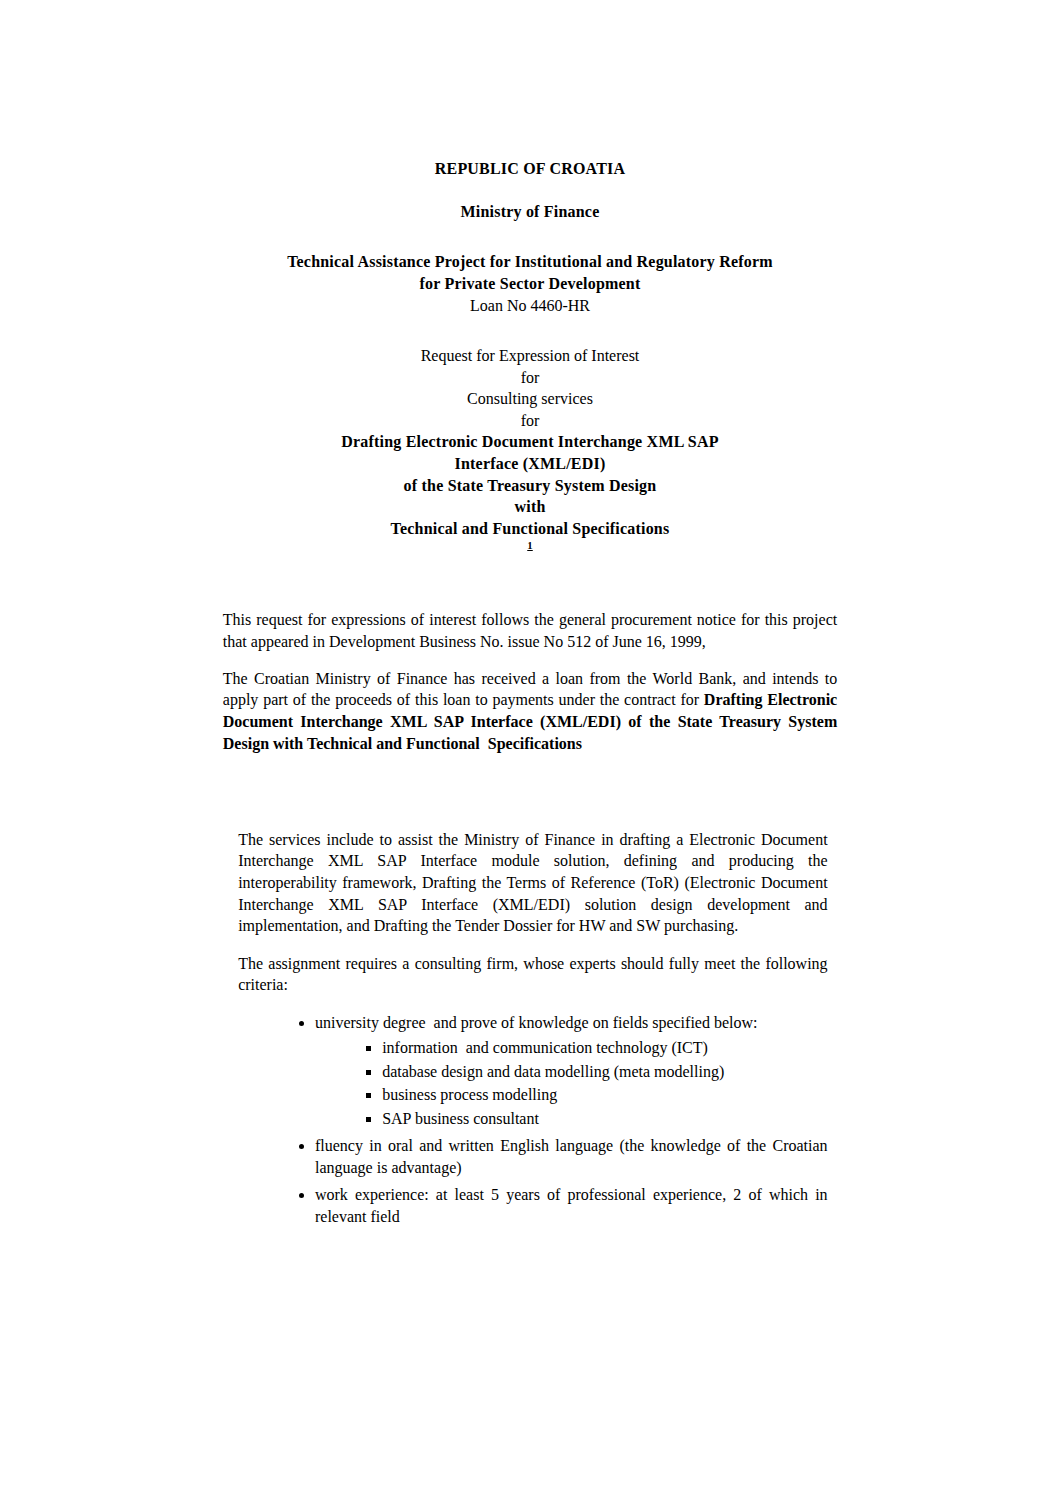REPUBLIC OF CROATIA
Ministry of Finance
Technical Assistance Project for Institutional and Regulatory Reform
for Private Sector Development
Loan No 4460-HR
Request for Expression of Interest
for
Consulting services
for
Drafting Electronic Document Interchange XML SAP
Interface (XML/EDI)
of the State Treasury System Design
with
Technical and Functional Specifications
1
This request for expressions of interest follows the general procurement notice for this project that appeared in Development Business No. issue No 512 of June 16, 1999,
The Croatian Ministry of Finance has received a loan from the World Bank, and intends to apply part of the proceeds of this loan to payments under the contract for Drafting Electronic Document Interchange XML SAP Interface (XML/EDI) of the State Treasury System Design with Technical and Functional Specifications
The services include to assist the Ministry of Finance in drafting a Electronic Document Interchange XML SAP Interface module solution, defining and producing the interoperability framework, Drafting the Terms of Reference (ToR) (Electronic Document Interchange XML SAP Interface (XML/EDI) solution design development and implementation, and Drafting the Tender Dossier for HW and SW purchasing.
The assignment requires a consulting firm, whose experts should fully meet the following criteria:
university degree and prove of knowledge on fields specified below:
information and communication technology (ICT)
database design and data modelling (meta modelling)
business process modelling
SAP business consultant
fluency in oral and written English language (the knowledge of the Croatian language is advantage)
work experience: at least 5 years of professional experience, 2 of which in relevant field